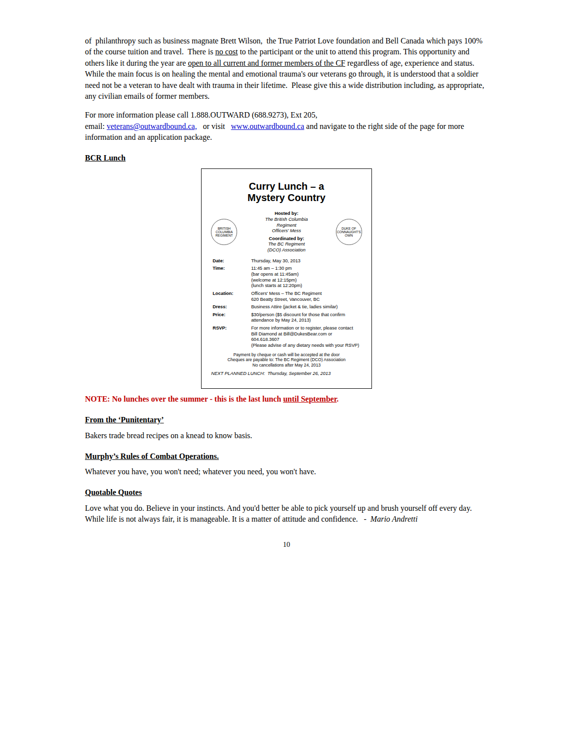of philanthropy such as business magnate Brett Wilson, the True Patriot Love foundation and Bell Canada which pays 100% of the course tuition and travel. There is no cost to the participant or the unit to attend this program. This opportunity and others like it during the year are open to all current and former members of the CF regardless of age, experience and status. While the main focus is on healing the mental and emotional trauma's our veterans go through, it is understood that a soldier need not be a veteran to have dealt with trauma in their lifetime. Please give this a wide distribution including, as appropriate, any civilian emails of former members.
For more information please call 1.888.OUTWARD (688.9273), Ext 205,
email: veterans@outwardbound.ca, or visit www.outwardbound.ca and navigate to the right side of the page for more information and an application package.
BCR Lunch
Curry Lunch – a
Mystery Country
BRITISH
COLUMBIA
REGIMENT
Hosted by:
The British Columbia
Regiment
Officers' Mess
Coordinated by:
The BC Regiment
(DCO) Association
DUKE OF
CONNAUGHT'S
OWN
| Date: | Thursday, May 30, 2013 |
| Time: | 11:45 am – 1:30 pm (bar opens at 11:45am) (welcome at 12:15pm) (lunch starts at 12:20pm) |
| Location: | Officers' Mess – The BC Regiment 620 Beatty Street, Vancouver, BC |
| Dress: | Business Attire (jacket & tie, ladies similar) |
| Price: | $30/person ($5 discount for those that confirm attendance by May 24, 2013) |
| RSVP: | For more information or to register, please contact Bill Diamond at Bill@DukesBear.com or 604.618.3607 (Please advise of any dietary needs with your RSVP) |
Payment by cheque or cash will be accepted at the door
Cheques are payable to: The BC Regiment (DCO) Association
No cancellations after May 24, 2013
NEXT PLANNED LUNCH: Thursday, September 26, 2013
NOTE: No lunches over the summer - this is the last lunch until September.
From the ‘Punitentary’
Bakers trade bread recipes on a knead to know basis.
Murphy’s Rules of Combat Operations.
Whatever you have, you won't need; whatever you need, you won't have.
Quotable Quotes
Love what you do. Believe in your instincts. And you'd better be able to pick yourself up and brush yourself off every day. While life is not always fair, it is manageable. It is a matter of attitude and confidence. - Mario Andretti
10